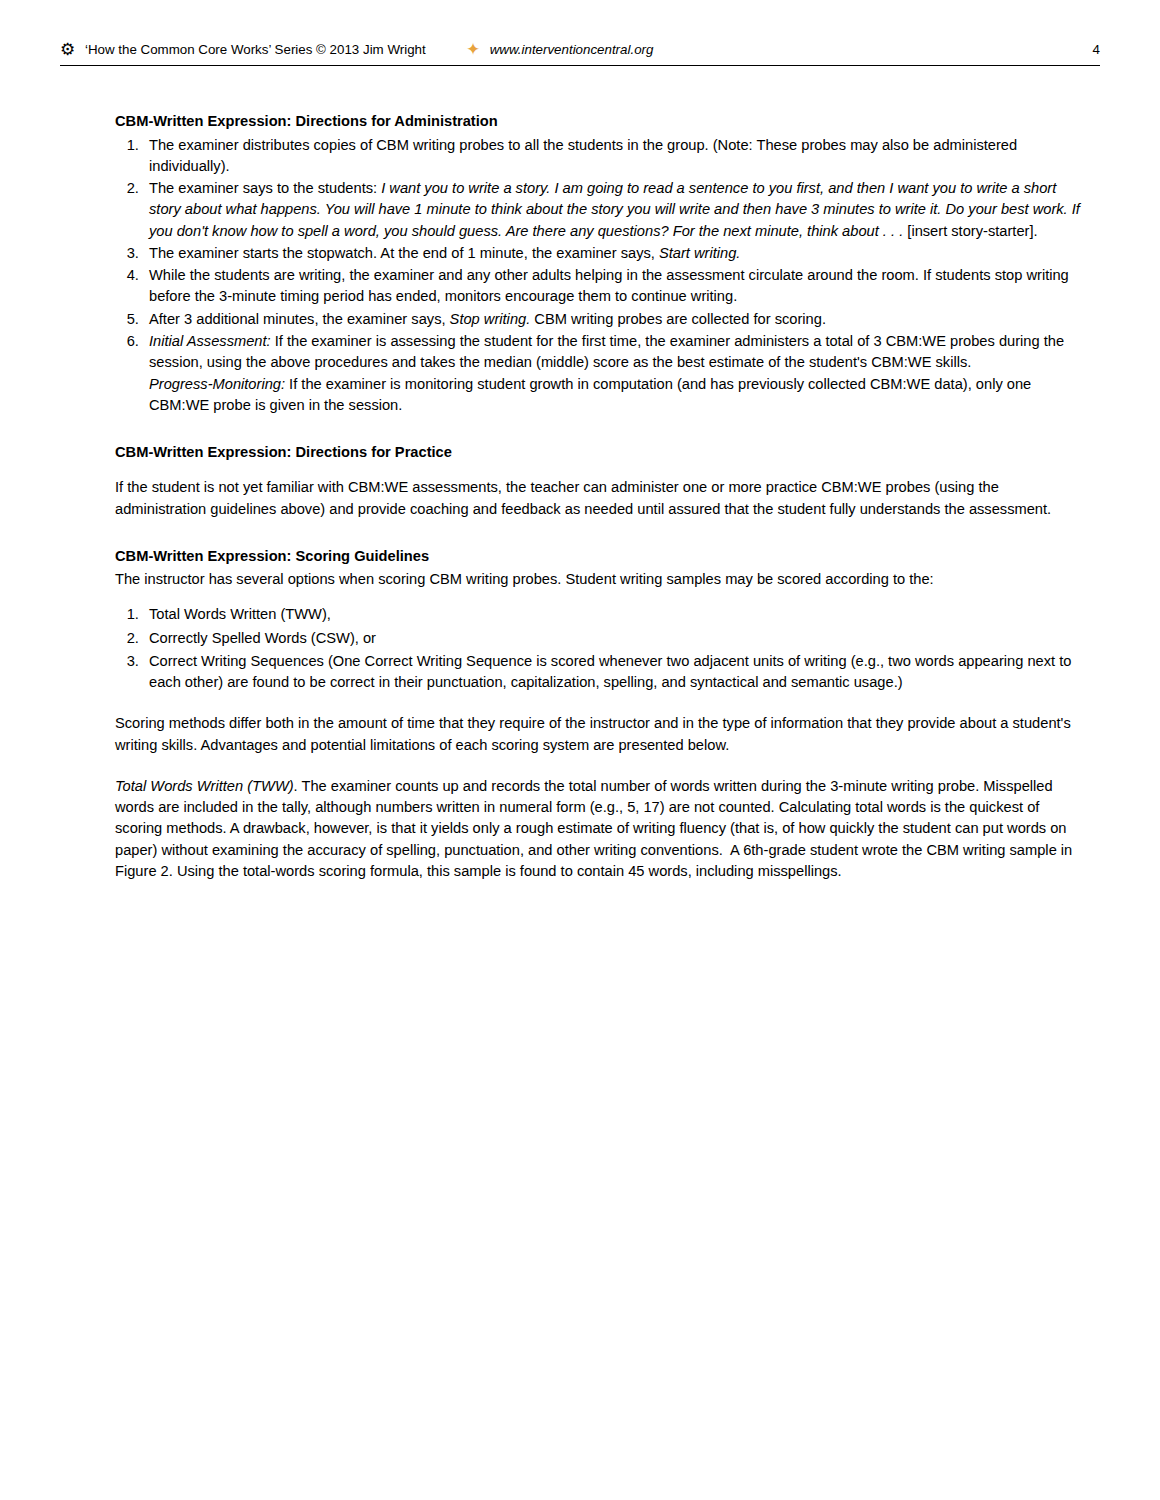⚙ ‘How the Common Core Works’ Series © 2013 Jim Wright ✦ www.interventioncentral.org 4
CBM-Written Expression: Directions for Administration
The examiner distributes copies of CBM writing probes to all the students in the group. (Note: These probes may also be administered individually).
The examiner says to the students: I want you to write a story. I am going to read a sentence to you first, and then I want you to write a short story about what happens. You will have 1 minute to think about the story you will write and then have 3 minutes to write it. Do your best work. If you don't know how to spell a word, you should guess. Are there any questions? For the next minute, think about . . . [insert story-starter].
The examiner starts the stopwatch. At the end of 1 minute, the examiner says, Start writing.
While the students are writing, the examiner and any other adults helping in the assessment circulate around the room. If students stop writing before the 3-minute timing period has ended, monitors encourage them to continue writing.
After 3 additional minutes, the examiner says, Stop writing. CBM writing probes are collected for scoring.
Initial Assessment: If the examiner is assessing the student for the first time, the examiner administers a total of 3 CBM:WE probes during the session, using the above procedures and takes the median (middle) score as the best estimate of the student's CBM:WE skills.
Progress-Monitoring: If the examiner is monitoring student growth in computation (and has previously collected CBM:WE data), only one CBM:WE probe is given in the session.
CBM-Written Expression: Directions for Practice
If the student is not yet familiar with CBM:WE assessments, the teacher can administer one or more practice CBM:WE probes (using the administration guidelines above) and provide coaching and feedback as needed until assured that the student fully understands the assessment.
CBM-Written Expression: Scoring Guidelines
The instructor has several options when scoring CBM writing probes. Student writing samples may be scored according to the:
Total Words Written (TWW),
Correctly Spelled Words (CSW), or
Correct Writing Sequences (One Correct Writing Sequence is scored whenever two adjacent units of writing (e.g., two words appearing next to each other) are found to be correct in their punctuation, capitalization, spelling, and syntactical and semantic usage.)
Scoring methods differ both in the amount of time that they require of the instructor and in the type of information that they provide about a student's writing skills. Advantages and potential limitations of each scoring system are presented below.
Total Words Written (TWW). The examiner counts up and records the total number of words written during the 3-minute writing probe. Misspelled words are included in the tally, although numbers written in numeral form (e.g., 5, 17) are not counted. Calculating total words is the quickest of scoring methods. A drawback, however, is that it yields only a rough estimate of writing fluency (that is, of how quickly the student can put words on paper) without examining the accuracy of spelling, punctuation, and other writing conventions. A 6th-grade student wrote the CBM writing sample in Figure 2. Using the total-words scoring formula, this sample is found to contain 45 words, including misspellings.